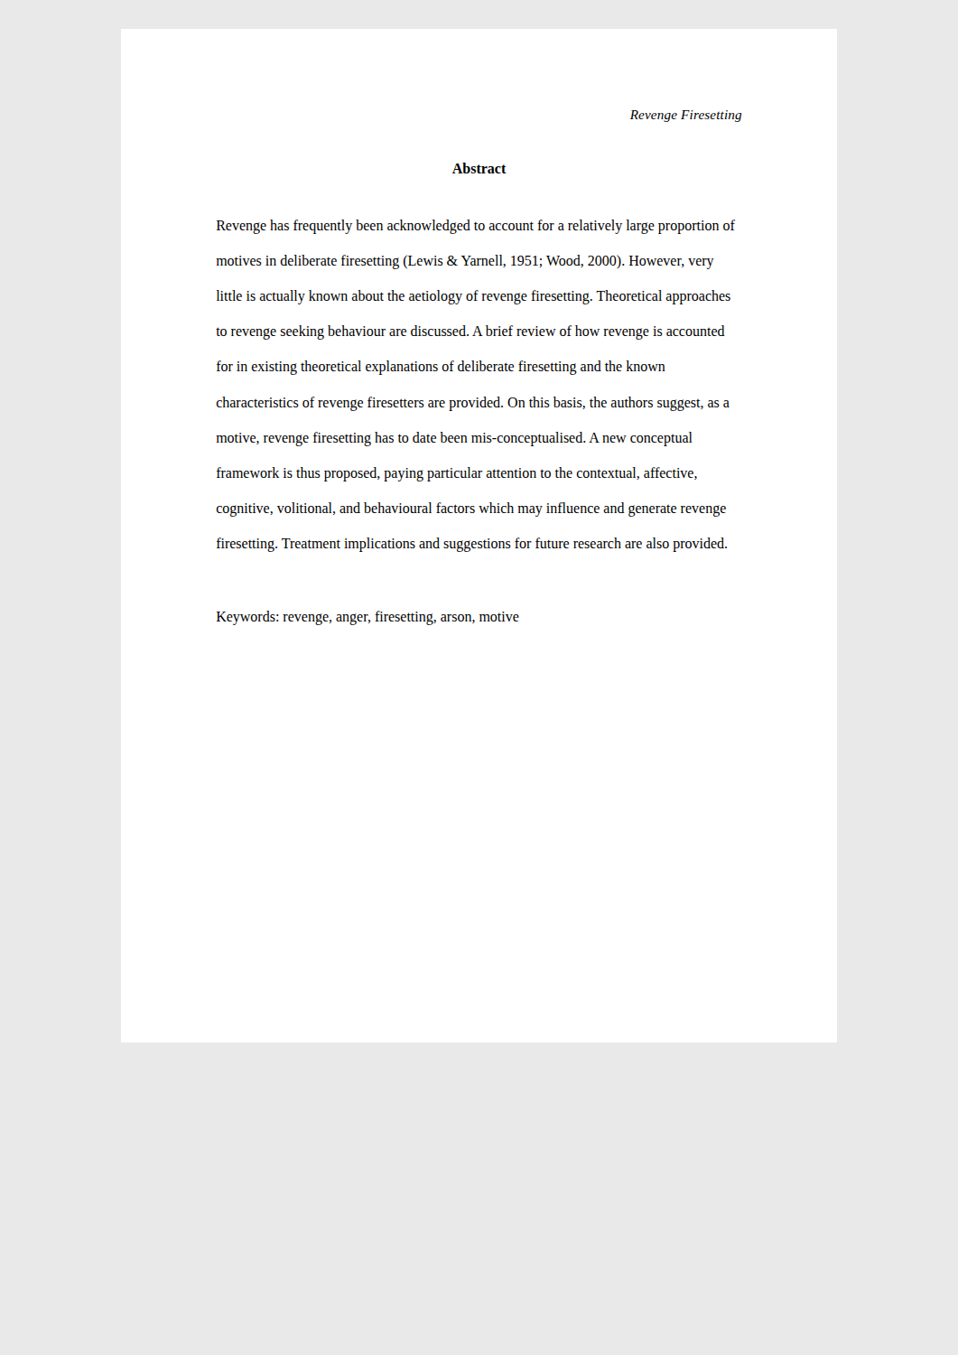Revenge Firesetting
Abstract
Revenge has frequently been acknowledged to account for a relatively large proportion of motives in deliberate firesetting (Lewis & Yarnell, 1951; Wood, 2000). However, very little is actually known about the aetiology of revenge firesetting. Theoretical approaches to revenge seeking behaviour are discussed. A brief review of how revenge is accounted for in existing theoretical explanations of deliberate firesetting and the known characteristics of revenge firesetters are provided. On this basis, the authors suggest, as a motive, revenge firesetting has to date been mis-conceptualised. A new conceptual framework is thus proposed, paying particular attention to the contextual, affective, cognitive, volitional, and behavioural factors which may influence and generate revenge firesetting. Treatment implications and suggestions for future research are also provided.
Keywords: revenge, anger, firesetting, arson, motive